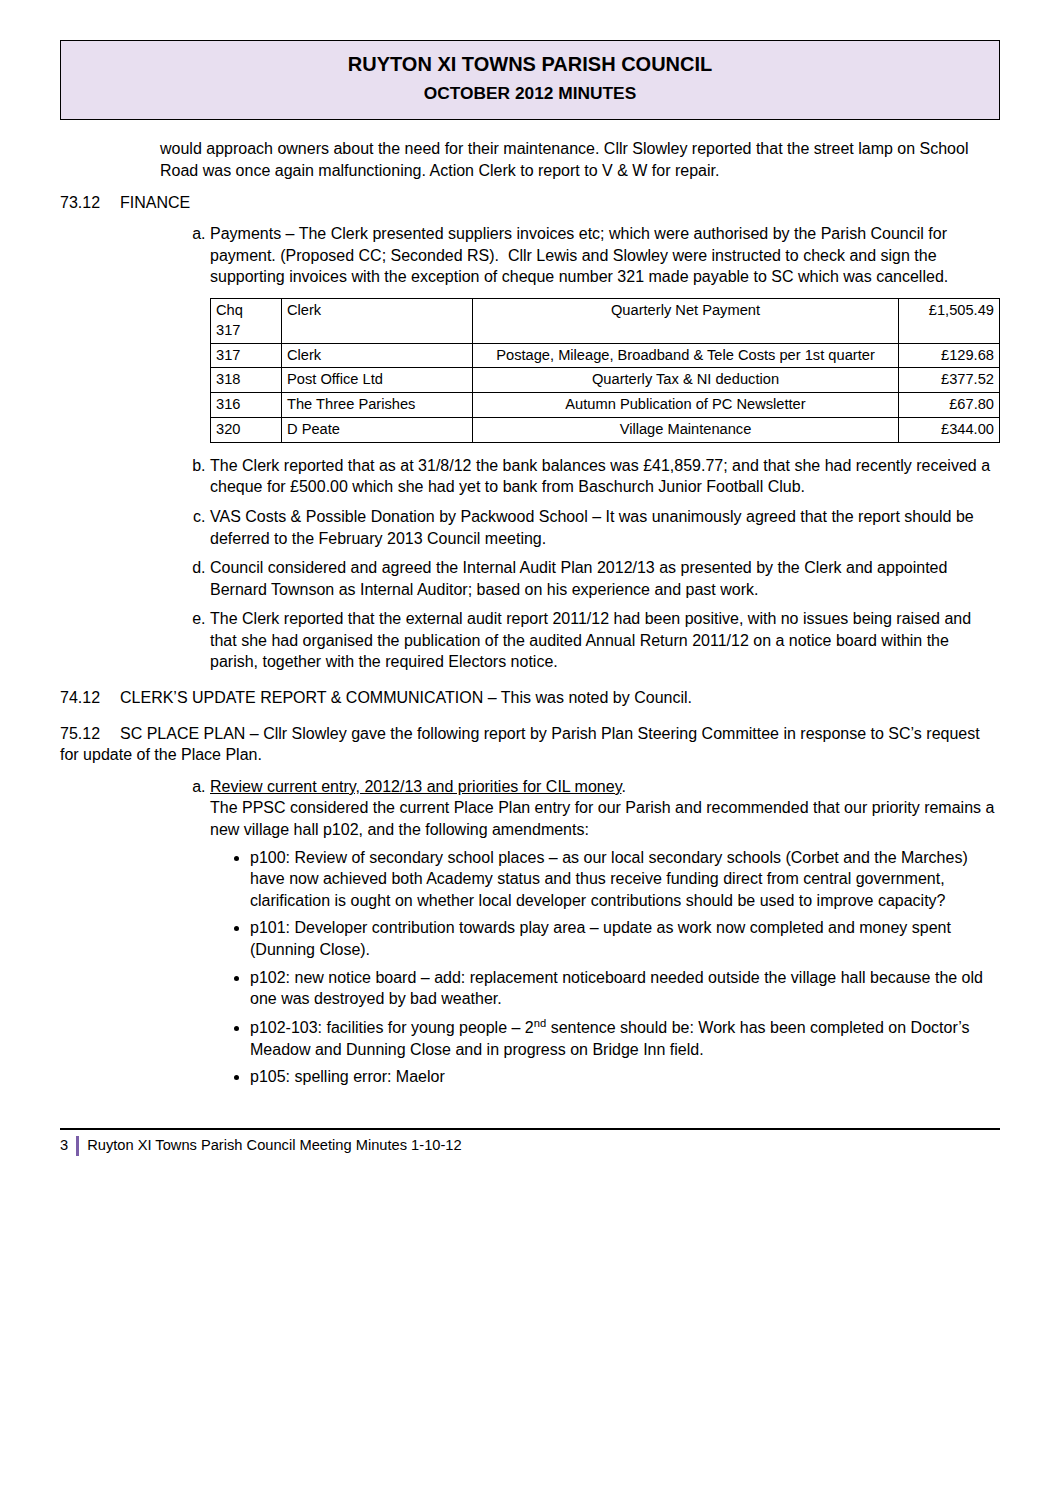RUYTON XI TOWNS PARISH COUNCIL
OCTOBER 2012 MINUTES
would approach owners about the need for their maintenance. Cllr Slowley reported that the street lamp on School Road was once again malfunctioning. Action Clerk to report to V & W for repair.
73.12 FINANCE
Payments – The Clerk presented suppliers invoices etc; which were authorised by the Parish Council for payment. (Proposed CC; Seconded RS). Cllr Lewis and Slowley were instructed to check and sign the supporting invoices with the exception of cheque number 321 made payable to SC which was cancelled.
| Chq 317 | Clerk | Quarterly Net Payment | £1,505.49 |
| 317 | Clerk | Postage, Mileage, Broadband & Tele Costs per 1st quarter | £129.68 |
| 318 | Post Office Ltd | Quarterly Tax & NI deduction | £377.52 |
| 316 | The Three Parishes | Autumn Publication of PC Newsletter | £67.80 |
| 320 | D Peate | Village Maintenance | £344.00 |
The Clerk reported that as at 31/8/12 the bank balances was £41,859.77; and that she had recently received a cheque for £500.00 which she had yet to bank from Baschurch Junior Football Club.
VAS Costs & Possible Donation by Packwood School – It was unanimously agreed that the report should be deferred to the February 2013 Council meeting.
Council considered and agreed the Internal Audit Plan 2012/13 as presented by the Clerk and appointed Bernard Townson as Internal Auditor; based on his experience and past work.
The Clerk reported that the external audit report 2011/12 had been positive, with no issues being raised and that she had organised the publication of the audited Annual Return 2011/12 on a notice board within the parish, together with the required Electors notice.
74.12 CLERK’S UPDATE REPORT & COMMUNICATION – This was noted by Council.
75.12 SC PLACE PLAN – Cllr Slowley gave the following report by Parish Plan Steering Committee in response to SC’s request for update of the Place Plan.
Review current entry, 2012/13 and priorities for CIL money.
The PPSC considered the current Place Plan entry for our Parish and recommended that our priority remains a new village hall p102, and the following amendments:
p100: Review of secondary school places – as our local secondary schools (Corbet and the Marches) have now achieved both Academy status and thus receive funding direct from central government, clarification is ought on whether local developer contributions should be used to improve capacity?
p101: Developer contribution towards play area – update as work now completed and money spent (Dunning Close).
p102: new notice board – add: replacement noticeboard needed outside the village hall because the old one was destroyed by bad weather.
p102-103: facilities for young people – 2nd sentence should be: Work has been completed on Doctor’s Meadow and Dunning Close and in progress on Bridge Inn field.
p105: spelling error: Maelor
3 Ruyton XI Towns Parish Council Meeting Minutes 1-10-12